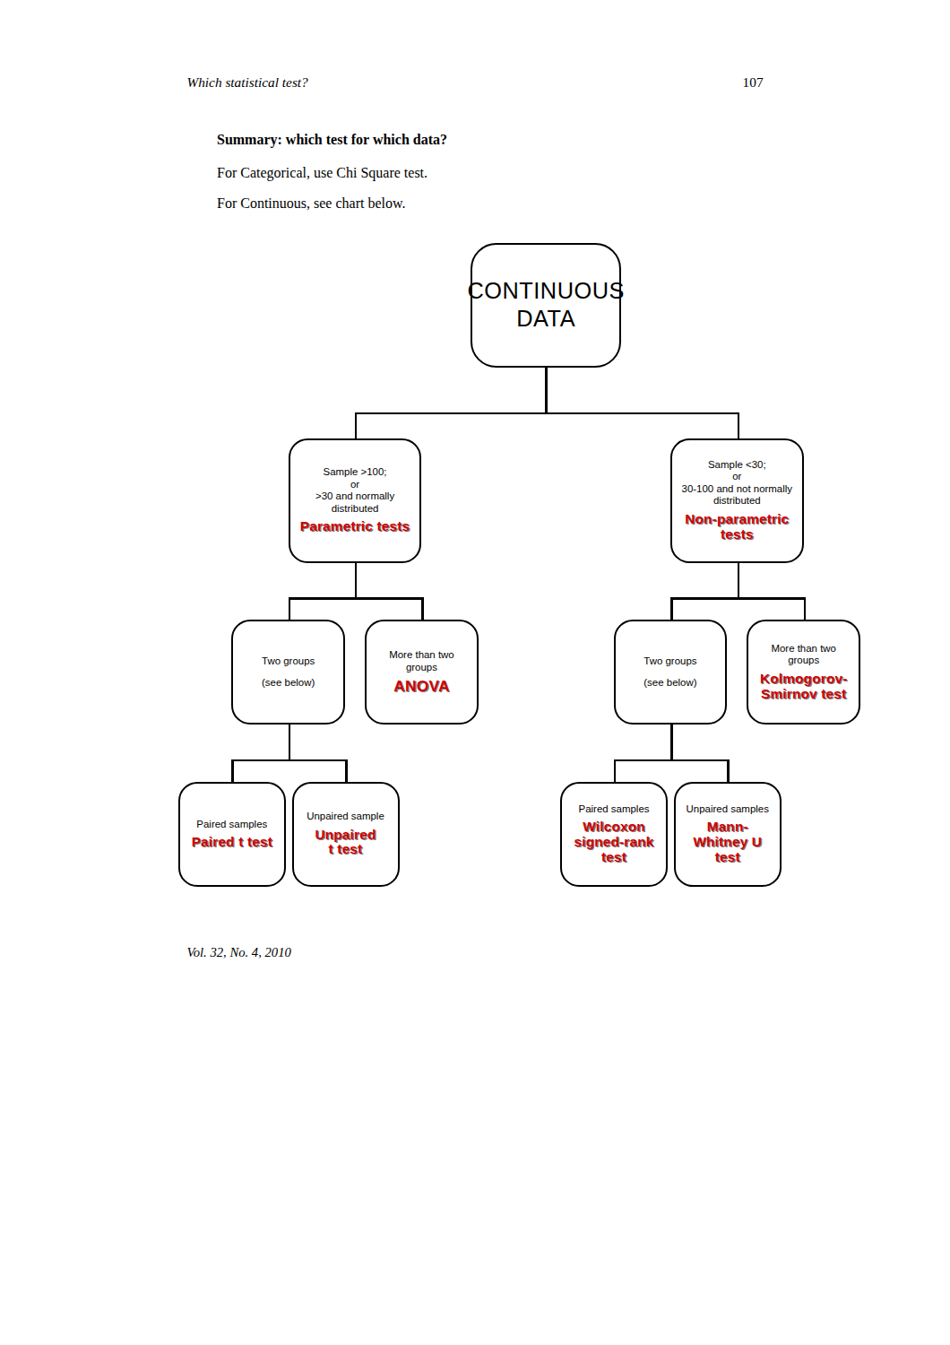Which statistical test? 107
Summary: which test for which data?
For Categorical, use Chi Square test.
For Continuous, see chart below.
CONTINUOUS
DATA
Sample >100;
or
>30 and normally
distributed
Parametric tests
Sample <30;
or
30-100 and not normally
distributed
Non-parametric
tests
Two groups
(see below)
More than two
groups
ANOVA
Two groups
(see below)
More than two
groups
Kolmogorov-
Smirnov test
Paired samples
Paired t test
Unpaired sample
Unpaired
t test
Paired samples
Wilcoxon
signed-rank
test
Unpaired samples
Mann-
Whitney U
test
Vol. 32, No. 4, 2010